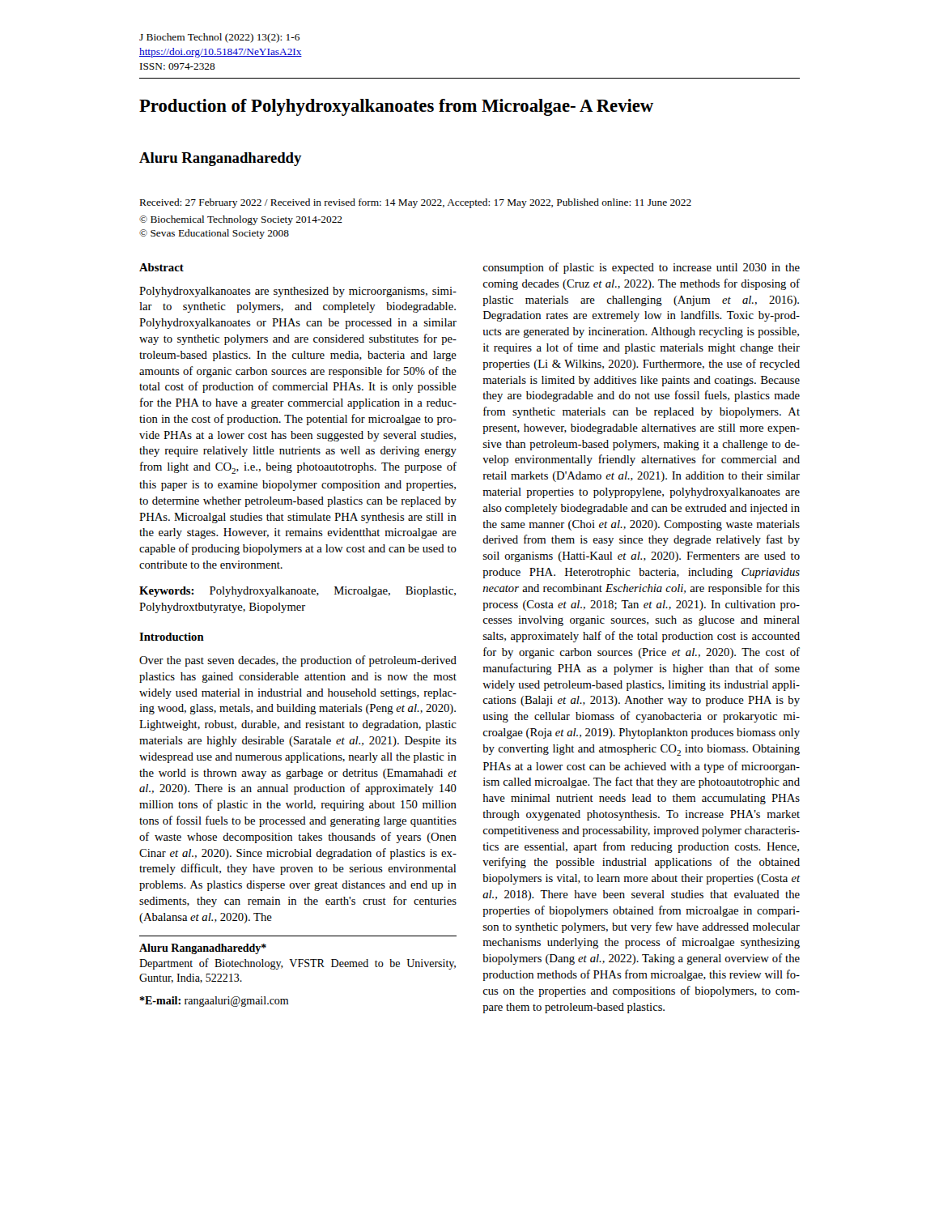J Biochem Technol (2022) 13(2): 1-6
https://doi.org/10.51847/NeYIasA2Ix
ISSN: 0974-2328
Production of Polyhydroxyalkanoates from Microalgae- A Review
Aluru Ranganadhareddy
Received: 27 February 2022 / Received in revised form: 14 May 2022, Accepted: 17 May 2022, Published online: 11 June 2022
© Biochemical Technology Society 2014-2022
© Sevas Educational Society 2008
Abstract
Polyhydroxyalkanoates are synthesized by microorganisms, similar to synthetic polymers, and completely biodegradable. Polyhydroxyalkanoates or PHAs can be processed in a similar way to synthetic polymers and are considered substitutes for petroleum-based plastics. In the culture media, bacteria and large amounts of organic carbon sources are responsible for 50% of the total cost of production of commercial PHAs. It is only possible for the PHA to have a greater commercial application in a reduction in the cost of production. The potential for microalgae to provide PHAs at a lower cost has been suggested by several studies, they require relatively little nutrients as well as deriving energy from light and CO2, i.e., being photoautotrophs. The purpose of this paper is to examine biopolymer composition and properties, to determine whether petroleum-based plastics can be replaced by PHAs. Microalgal studies that stimulate PHA synthesis are still in the early stages. However, it remains evidentthat microalgae are capable of producing biopolymers at a low cost and can be used to contribute to the environment.
Keywords: Polyhydroxyalkanoate, Microalgae, Bioplastic, Polyhydroxtbutyratye, Biopolymer
Introduction
Over the past seven decades, the production of petroleum-derived plastics has gained considerable attention and is now the most widely used material in industrial and household settings, replacing wood, glass, metals, and building materials (Peng et al., 2020). Lightweight, robust, durable, and resistant to degradation, plastic materials are highly desirable (Saratale et al., 2021). Despite its widespread use and numerous applications, nearly all the plastic in the world is thrown away as garbage or detritus (Emamahadi et al., 2020). There is an annual production of approximately 140 million tons of plastic in the world, requiring about 150 million tons of fossil fuels to be processed and generating large quantities of waste whose decomposition takes thousands of years (Onen Cinar et al., 2020). Since microbial degradation of plastics is extremely difficult, they have proven to be serious environmental problems. As plastics disperse over great distances and end up in sediments, they can remain in the earth's crust for centuries (Abalansa et al., 2020). The
Aluru Ranganadhareddy*
Department of Biotechnology, VFSTR Deemed to be University, Guntur, India, 522213.
*E-mail: rangaaluri@gmail.com
consumption of plastic is expected to increase until 2030 in the coming decades (Cruz et al., 2022). The methods for disposing of plastic materials are challenging (Anjum et al., 2016). Degradation rates are extremely low in landfills. Toxic by-products are generated by incineration. Although recycling is possible, it requires a lot of time and plastic materials might change their properties (Li & Wilkins, 2020). Furthermore, the use of recycled materials is limited by additives like paints and coatings. Because they are biodegradable and do not use fossil fuels, plastics made from synthetic materials can be replaced by biopolymers. At present, however, biodegradable alternatives are still more expensive than petroleum-based polymers, making it a challenge to develop environmentally friendly alternatives for commercial and retail markets (D'Adamo et al., 2021). In addition to their similar material properties to polypropylene, polyhydroxyalkanoates are also completely biodegradable and can be extruded and injected in the same manner (Choi et al., 2020). Composting waste materials derived from them is easy since they degrade relatively fast by soil organisms (Hatti-Kaul et al., 2020). Fermenters are used to produce PHA. Heterotrophic bacteria, including Cupriavidus necator and recombinant Escherichia coli, are responsible for this process (Costa et al., 2018; Tan et al., 2021). In cultivation processes involving organic sources, such as glucose and mineral salts, approximately half of the total production cost is accounted for by organic carbon sources (Price et al., 2020). The cost of manufacturing PHA as a polymer is higher than that of some widely used petroleum-based plastics, limiting its industrial applications (Balaji et al., 2013). Another way to produce PHA is by using the cellular biomass of cyanobacteria or prokaryotic microalgae (Roja et al., 2019). Phytoplankton produces biomass only by converting light and atmospheric CO2 into biomass. Obtaining PHAs at a lower cost can be achieved with a type of microorganism called microalgae. The fact that they are photoautotrophic and have minimal nutrient needs lead to them accumulating PHAs through oxygenated photosynthesis. To increase PHA's market competitiveness and processability, improved polymer characteristics are essential, apart from reducing production costs. Hence, verifying the possible industrial applications of the obtained biopolymers is vital, to learn more about their properties (Costa et al., 2018). There have been several studies that evaluated the properties of biopolymers obtained from microalgae in comparison to synthetic polymers, but very few have addressed molecular mechanisms underlying the process of microalgae synthesizing biopolymers (Dang et al., 2022). Taking a general overview of the production methods of PHAs from microalgae, this review will focus on the properties and compositions of biopolymers, to compare them to petroleum-based plastics.